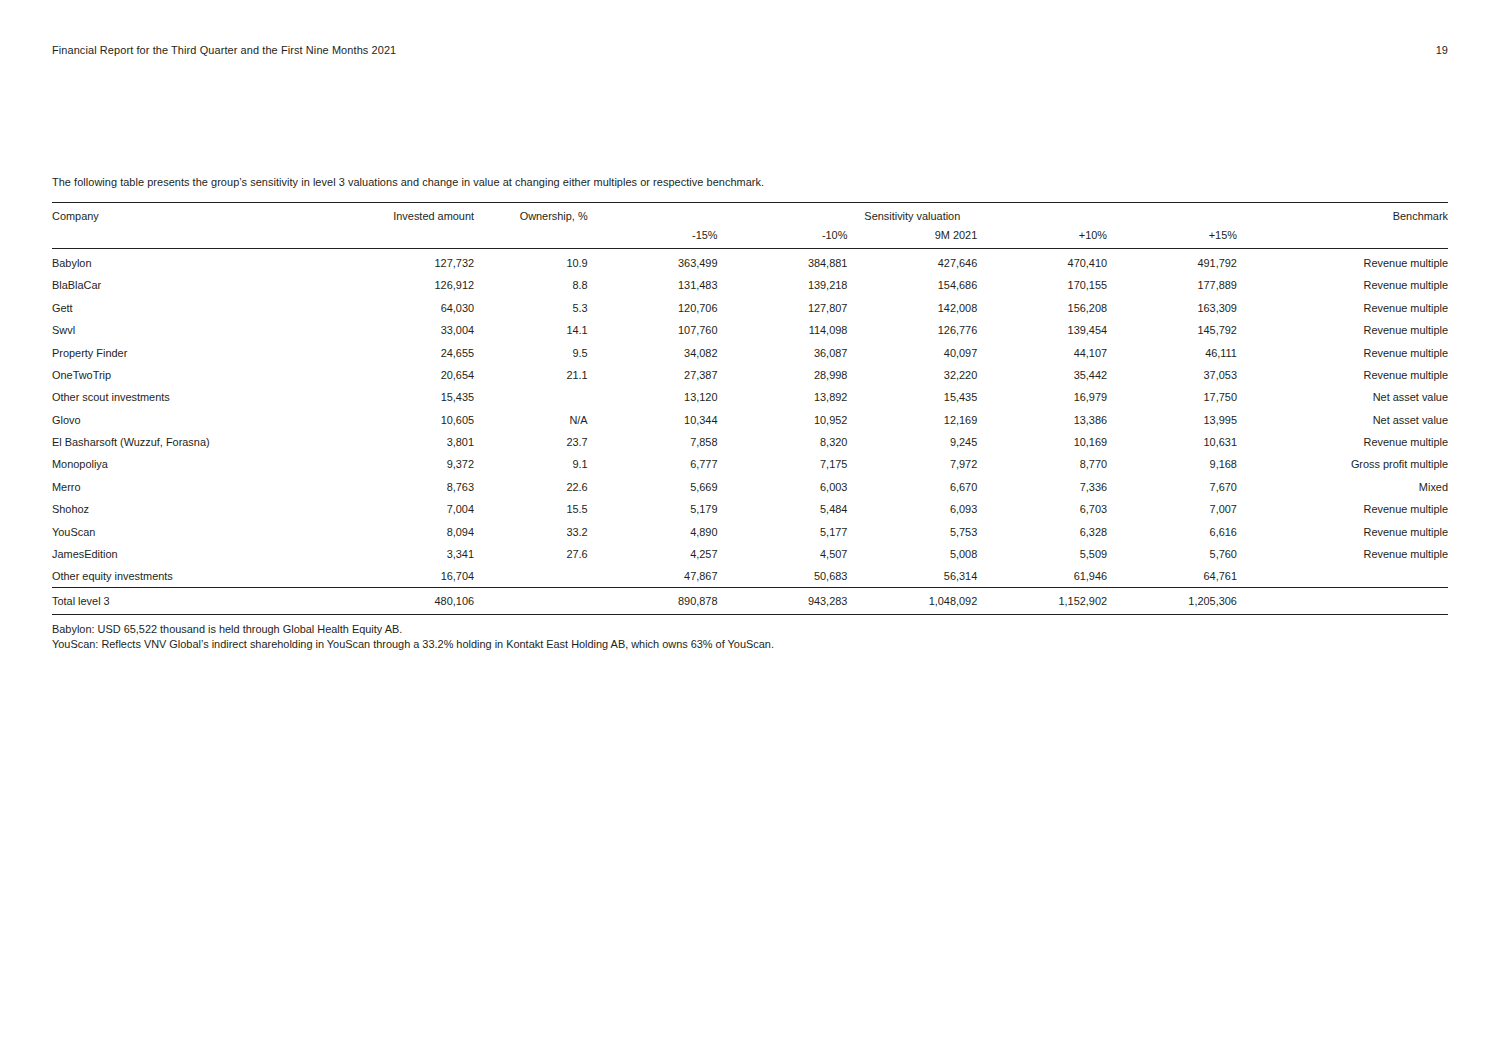Financial Report for the Third Quarter and the First Nine Months 2021
19
The following table presents the group’s sensitivity in level 3 valuations and change in value at changing either multiples or respective benchmark.
| Company | Invested amount | Ownership, % | Sensitivity valuation | Benchmark |
| --- | --- | --- | --- | --- |
| | | | -15% | -10% | 9M 2021 | +10% | +15% | |
| Babylon | 127,732 | 10.9 | 363,499 | 384,881 | 427,646 | 470,410 | 491,792 | Revenue multiple |
| BlaBlaCar | 126,912 | 8.8 | 131,483 | 139,218 | 154,686 | 170,155 | 177,889 | Revenue multiple |
| Gett | 64,030 | 5.3 | 120,706 | 127,807 | 142,008 | 156,208 | 163,309 | Revenue multiple |
| Swvl | 33,004 | 14.1 | 107,760 | 114,098 | 126,776 | 139,454 | 145,792 | Revenue multiple |
| Property Finder | 24,655 | 9.5 | 34,082 | 36,087 | 40,097 | 44,107 | 46,111 | Revenue multiple |
| OneTwoTrip | 20,654 | 21.1 | 27,387 | 28,998 | 32,220 | 35,442 | 37,053 | Revenue multiple |
| Other scout investments | 15,435 | | 13,120 | 13,892 | 15,435 | 16,979 | 17,750 | Net asset value |
| Glovo | 10,605 | N/A | 10,344 | 10,952 | 12,169 | 13,386 | 13,995 | Net asset value |
| El Basharsoft (Wuzzuf, Forasna) | 3,801 | 23.7 | 7,858 | 8,320 | 9,245 | 10,169 | 10,631 | Revenue multiple |
| Monopoliya | 9,372 | 9.1 | 6,777 | 7,175 | 7,972 | 8,770 | 9,168 | Gross profit multiple |
| Merro | 8,763 | 22.6 | 5,669 | 6,003 | 6,670 | 7,336 | 7,670 | Mixed |
| Shohoz | 7,004 | 15.5 | 5,179 | 5,484 | 6,093 | 6,703 | 7,007 | Revenue multiple |
| YouScan | 8,094 | 33.2 | 4,890 | 5,177 | 5,753 | 6,328 | 6,616 | Revenue multiple |
| JamesEdition | 3,341 | 27.6 | 4,257 | 4,507 | 5,008 | 5,509 | 5,760 | Revenue multiple |
| Other equity investments | 16,704 | | 47,867 | 50,683 | 56,314 | 61,946 | 64,761 | |
| Total level 3 | 480,106 | | 890,878 | 943,283 | 1,048,092 | 1,152,902 | 1,205,306 | |
Babylon: USD 65,522 thousand is held through Global Health Equity AB.
YouScan: Reflects VNV Global’s indirect shareholding in YouScan through a 33.2% holding in Kontakt East Holding AB, which owns 63% of YouScan.